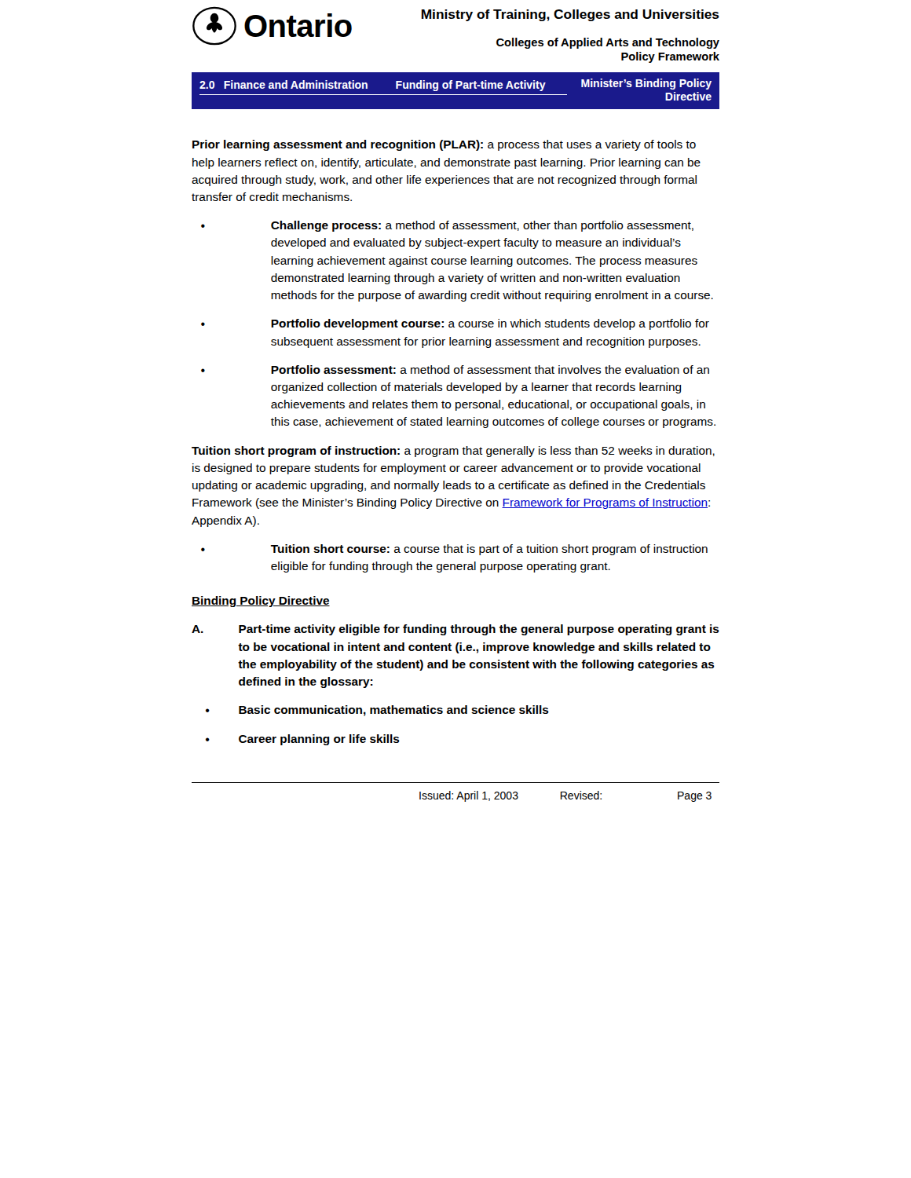Ontario
Ministry of Training, Colleges and Universities
Colleges of Applied Arts and Technology
Policy Framework
2.0 Finance and Administration
Funding of Part-time Activity
Minister’s Binding Policy
Directive
Prior learning assessment and recognition (PLAR): a process that uses a variety of tools to help learners reflect on, identify, articulate, and demonstrate past learning. Prior learning can be acquired through study, work, and other life experiences that are not recognized through formal transfer of credit mechanisms.
Challenge process: a method of assessment, other than portfolio assessment, developed and evaluated by subject-expert faculty to measure an individual’s learning achievement against course learning outcomes. The process measures demonstrated learning through a variety of written and non-written evaluation methods for the purpose of awarding credit without requiring enrolment in a course.
Portfolio development course: a course in which students develop a portfolio for subsequent assessment for prior learning assessment and recognition purposes.
Portfolio assessment: a method of assessment that involves the evaluation of an organized collection of materials developed by a learner that records learning achievements and relates them to personal, educational, or occupational goals, in this case, achievement of stated learning outcomes of college courses or programs.
Tuition short program of instruction: a program that generally is less than 52 weeks in duration, is designed to prepare students for employment or career advancement or to provide vocational updating or academic upgrading, and normally leads to a certificate as defined in the Credentials Framework (see the Minister’s Binding Policy Directive on Framework for Programs of Instruction: Appendix A).
Tuition short course: a course that is part of a tuition short program of instruction eligible for funding through the general purpose operating grant.
Binding Policy Directive
A.
Part-time activity eligible for funding through the general purpose operating grant is to be vocational in intent and content (i.e., improve knowledge and skills related to the employability of the student) and be consistent with the following categories as defined in the glossary:
Basic communication, mathematics and science skills
Career planning or life skills
Issued: April 1, 2003 Revised: Page 3